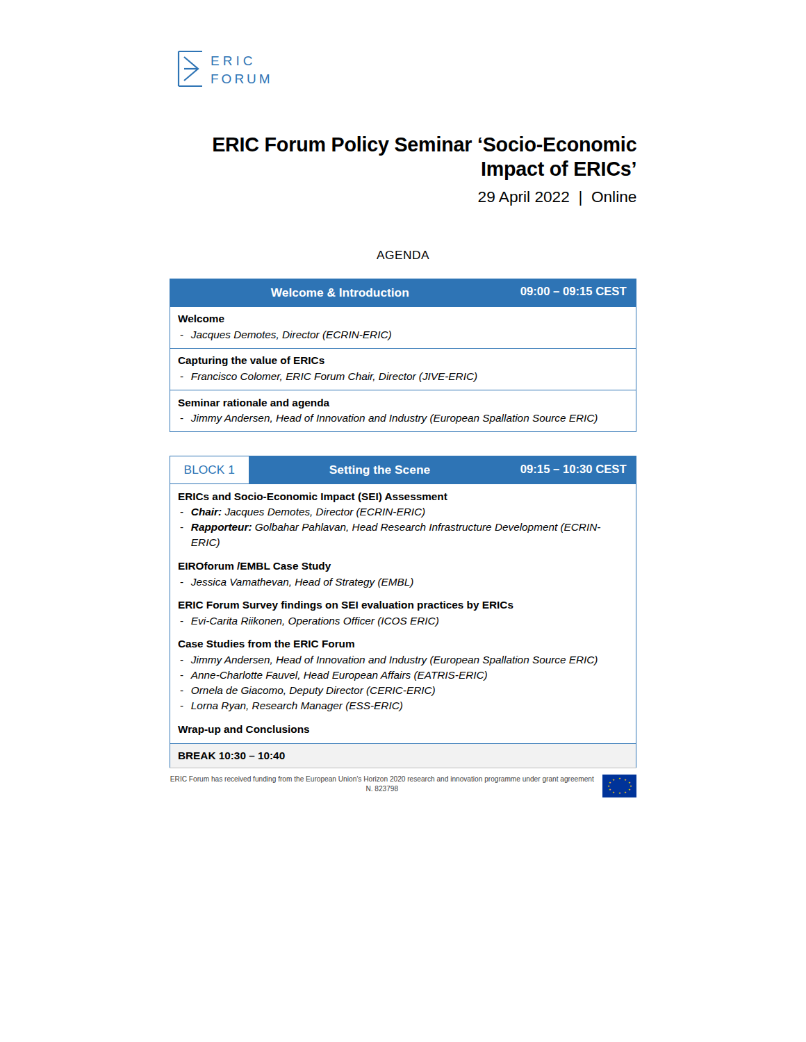ERIC FORUM
ERIC Forum Policy Seminar ‘Socio-Economic Impact of ERICs’
29 April 2022 | Online
AGENDA
| Welcome & Introduction | 09:00 – 09:15 CEST |
| Welcome Jacques Demotes, Director (ECRIN-ERIC) |
| Capturing the value of ERICs Francisco Colomer, ERIC Forum Chair, Director (JIVE-ERIC) |
| Seminar rationale and agenda Jimmy Andersen, Head of Innovation and Industry (European Spallation Source ERIC) |
| BLOCK 1 | Setting the Scene | 09:15 – 10:30 CEST |
| ERICs and Socio-Economic Impact (SEI) Assessment Chair: Jacques Demotes, Director (ECRIN-ERIC) Rapporteur: Golbahar Pahlavan, Head Research Infrastructure Development (ECRIN-ERIC) EIROforum /EMBL Case Study Jessica Vamathevan, Head of Strategy (EMBL) ERIC Forum Survey findings on SEI evaluation practices by ERICs Evi-Carita Riikonen, Operations Officer (ICOS ERIC) Case Studies from the ERIC Forum Jimmy Andersen, Head of Innovation and Industry (European Spallation Source ERIC) Anne-Charlotte Fauvel, Head European Affairs (EATRIS-ERIC) Ornela de Giacomo, Deputy Director (CERIC-ERIC) Lorna Ryan, Research Manager (ESS-ERIC) Wrap-up and Conclusions |
| BREAK 10:30 – 10:40 |
ERIC Forum has received funding from the European Union’s Horizon 2020 research and innovation programme under grant agreement N. 823798
★ ★ ★ ★ ★ ★ ★ ★ ★ ★ ★ ★